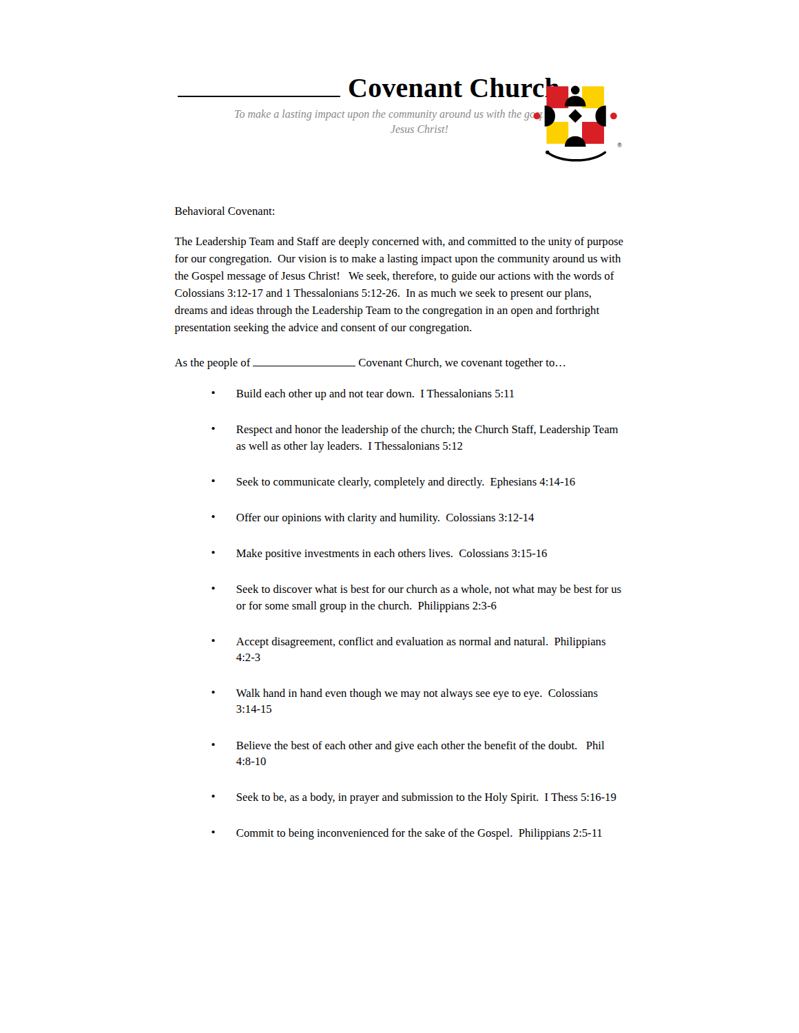®
Covenant Church
To make a lasting impact upon the community around us with the gospel message of Jesus Christ!
Behavioral Covenant:
The Leadership Team and Staff are deeply concerned with, and committed to the unity of purpose for our congregation. Our vision is to make a lasting impact upon the community around us with the Gospel message of Jesus Christ! We seek, therefore, to guide our actions with the words of Colossians 3:12-17 and 1 Thessalonians 5:12-26. In as much we seek to present our plans, dreams and ideas through the Leadership Team to the congregation in an open and forthright presentation seeking the advice and consent of our congregation.
As the people of Covenant Church, we covenant together to…
Build each other up and not tear down. I Thessalonians 5:11
Respect and honor the leadership of the church; the Church Staff, Leadership Team as well as other lay leaders. I Thessalonians 5:12
Seek to communicate clearly, completely and directly. Ephesians 4:14-16
Offer our opinions with clarity and humility. Colossians 3:12-14
Make positive investments in each others lives. Colossians 3:15-16
Seek to discover what is best for our church as a whole, not what may be best for us or for some small group in the church. Philippians 2:3-6
Accept disagreement, conflict and evaluation as normal and natural. Philippians 4:2-3
Walk hand in hand even though we may not always see eye to eye. Colossians 3:14-15
Believe the best of each other and give each other the benefit of the doubt. Phil 4:8-10
Seek to be, as a body, in prayer and submission to the Holy Spirit. I Thess 5:16-19
Commit to being inconvenienced for the sake of the Gospel. Philippians 2:5-11